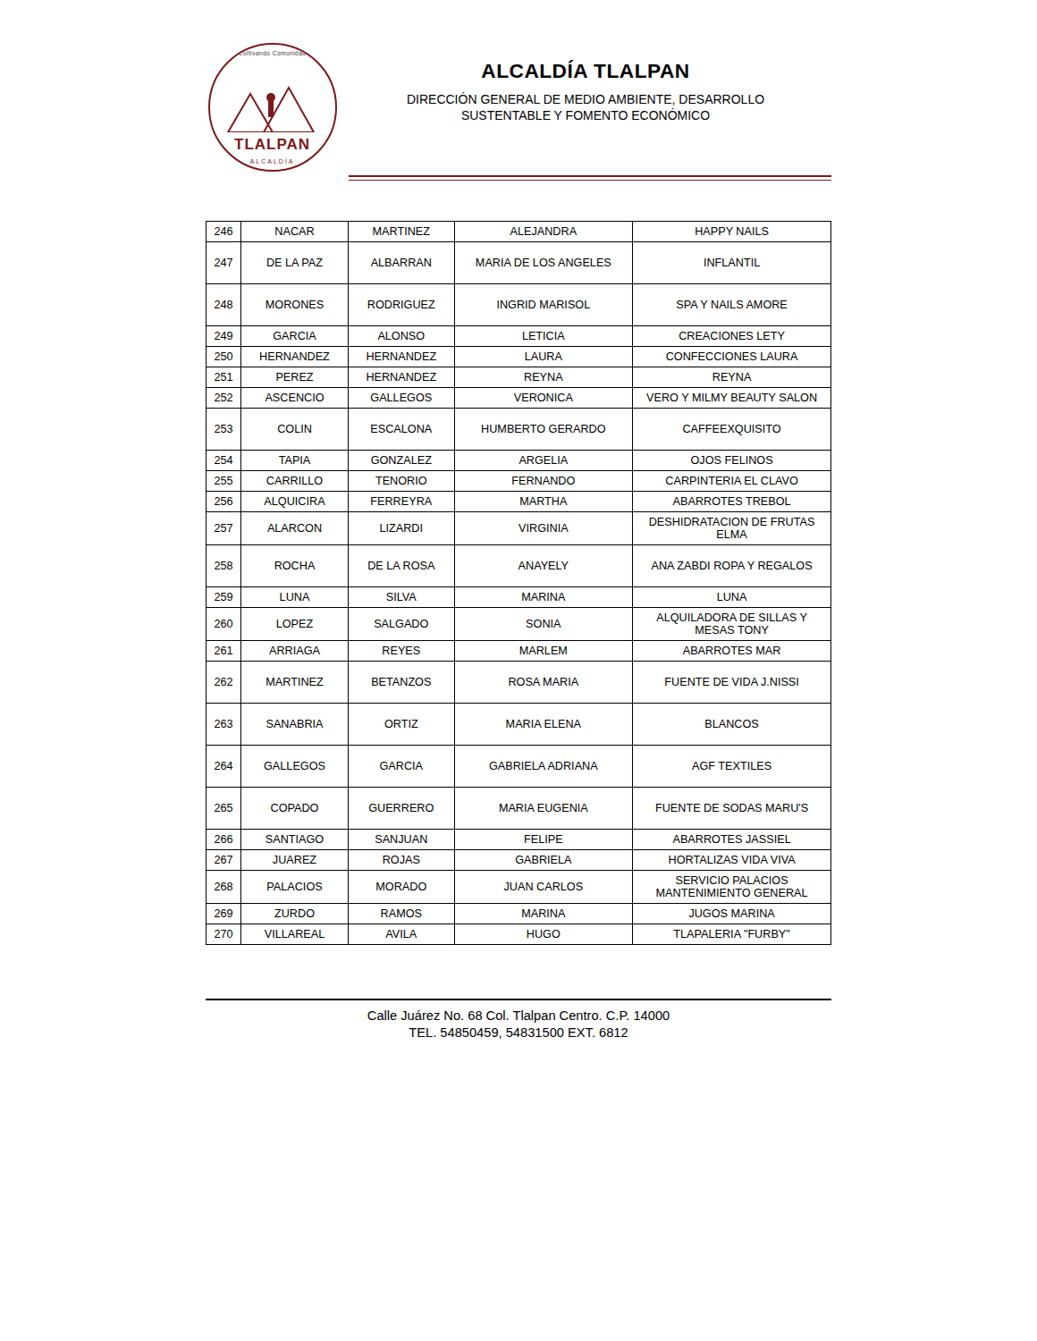Cultivando Comunidad
TLALPAN
ALCALDÍA
ALCALDÍA TLALPAN
DIRECCIÓN GENERAL DE MEDIO AMBIENTE, DESARROLLO
SUSTENTABLE Y FOMENTO ECONÓMICO
| 246 | NACAR | MARTINEZ | ALEJANDRA | HAPPY NAILS |
| 247 | DE LA PAZ | ALBARRAN | MARIA DE LOS ANGELES | INFLANTIL |
| 248 | MORONES | RODRIGUEZ | INGRID MARISOL | SPA Y NAILS AMORE |
| 249 | GARCIA | ALONSO | LETICIA | CREACIONES LETY |
| 250 | HERNANDEZ | HERNANDEZ | LAURA | CONFECCIONES LAURA |
| 251 | PEREZ | HERNANDEZ | REYNA | REYNA |
| 252 | ASCENCIO | GALLEGOS | VERONICA | VERO Y MILMY BEAUTY SALON |
| 253 | COLIN | ESCALONA | HUMBERTO GERARDO | CAFFEEXQUISITO |
| 254 | TAPIA | GONZALEZ | ARGELIA | OJOS FELINOS |
| 255 | CARRILLO | TENORIO | FERNANDO | CARPINTERIA EL CLAVO |
| 256 | ALQUICIRA | FERREYRA | MARTHA | ABARROTES TREBOL |
| 257 | ALARCON | LIZARDI | VIRGINIA | DESHIDRATACION DE FRUTAS ELMA |
| 258 | ROCHA | DE LA ROSA | ANAYELY | ANA ZABDI ROPA Y REGALOS |
| 259 | LUNA | SILVA | MARINA | LUNA |
| 260 | LOPEZ | SALGADO | SONIA | ALQUILADORA DE SILLAS Y MESAS TONY |
| 261 | ARRIAGA | REYES | MARLEM | ABARROTES MAR |
| 262 | MARTINEZ | BETANZOS | ROSA MARIA | FUENTE DE VIDA J.NISSI |
| 263 | SANABRIA | ORTIZ | MARIA ELENA | BLANCOS |
| 264 | GALLEGOS | GARCIA | GABRIELA ADRIANA | AGF TEXTILES |
| 265 | COPADO | GUERRERO | MARIA EUGENIA | FUENTE DE SODAS MARU'S |
| 266 | SANTIAGO | SANJUAN | FELIPE | ABARROTES JASSIEL |
| 267 | JUAREZ | ROJAS | GABRIELA | HORTALIZAS VIDA VIVA |
| 268 | PALACIOS | MORADO | JUAN CARLOS | SERVICIO PALACIOS MANTENIMIENTO GENERAL |
| 269 | ZURDO | RAMOS | MARINA | JUGOS MARINA |
| 270 | VILLAREAL | AVILA | HUGO | TLAPALERIA "FURBY" |
Calle Juárez No. 68 Col. Tlalpan Centro. C.P. 14000
TEL. 54850459, 54831500 EXT. 6812